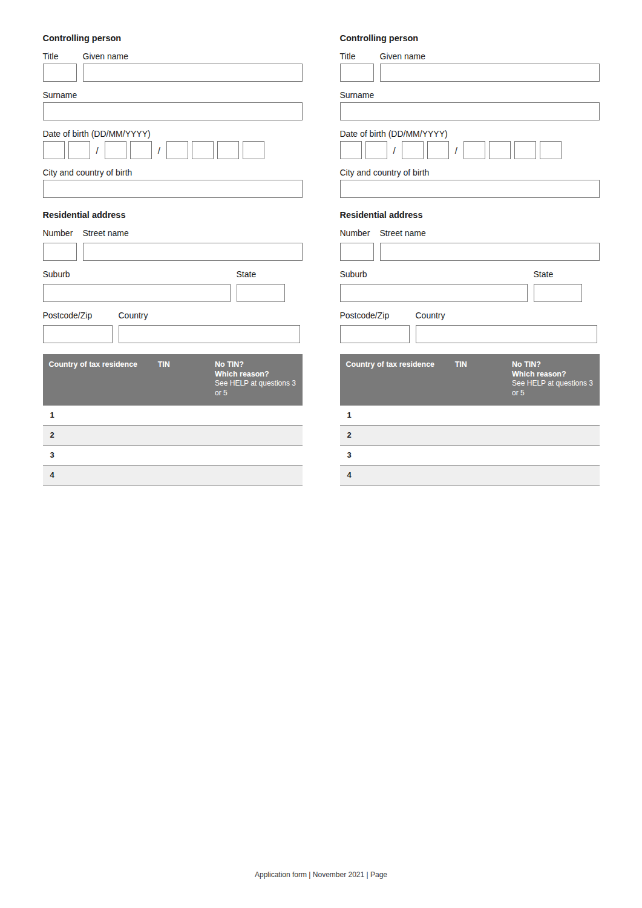Controlling person
Title Given name
Surname
Date of birth (DD/MM/YYYY)
/
/
City and country of birth
Residential address
Number Street name
Suburb State
Postcode/Zip Country
| Country of tax residence | TIN | No TIN? Which reason? See HELP at questions 3 or 5 |
| --- | --- | --- |
| 1 | | |
| 2 | | |
| 3 | | |
| 4 | | |
Controlling person
Title Given name
Surname
Date of birth (DD/MM/YYYY)
/
/
City and country of birth
Residential address
Number Street name
Suburb State
Postcode/Zip Country
| Country of tax residence | TIN | No TIN? Which reason? See HELP at questions 3 or 5 |
| --- | --- | --- |
| 1 | | |
| 2 | | |
| 3 | | |
| 4 | | |
Application form | November 2021 | Page